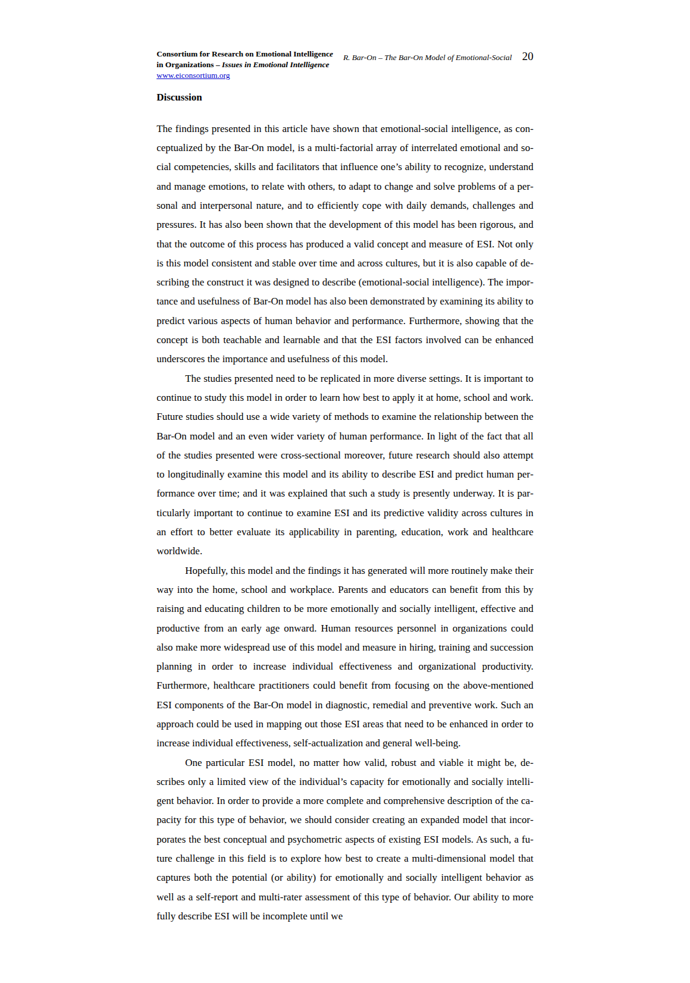Consortium for Research on Emotional Intelligence
in Organizations – Issues in Emotional Intelligence
www.eiconsortium.org
R. Bar-On – The Bar-On Model of Emotional-Social20
Discussion
The findings presented in this article have shown that emotional-social intelligence, as conceptualized by the Bar-On model, is a multi-factorial array of interrelated emotional and social competencies, skills and facilitators that influence one’s ability to recognize, understand and manage emotions, to relate with others, to adapt to change and solve problems of a personal and interpersonal nature, and to efficiently cope with daily demands, challenges and pressures. It has also been shown that the development of this model has been rigorous, and that the outcome of this process has produced a valid concept and measure of ESI. Not only is this model consistent and stable over time and across cultures, but it is also capable of describing the construct it was designed to describe (emotional-social intelligence). The importance and usefulness of Bar-On model has also been demonstrated by examining its ability to predict various aspects of human behavior and performance. Furthermore, showing that the concept is both teachable and learnable and that the ESI factors involved can be enhanced underscores the importance and usefulness of this model.
The studies presented need to be replicated in more diverse settings. It is important to continue to study this model in order to learn how best to apply it at home, school and work. Future studies should use a wide variety of methods to examine the relationship between the Bar-On model and an even wider variety of human performance. In light of the fact that all of the studies presented were cross-sectional moreover, future research should also attempt to longitudinally examine this model and its ability to describe ESI and predict human performance over time; and it was explained that such a study is presently underway. It is particularly important to continue to examine ESI and its predictive validity across cultures in an effort to better evaluate its applicability in parenting, education, work and healthcare worldwide.
Hopefully, this model and the findings it has generated will more routinely make their way into the home, school and workplace. Parents and educators can benefit from this by raising and educating children to be more emotionally and socially intelligent, effective and productive from an early age onward. Human resources personnel in organizations could also make more widespread use of this model and measure in hiring, training and succession planning in order to increase individual effectiveness and organizational productivity. Furthermore, healthcare practitioners could benefit from focusing on the above-mentioned ESI components of the Bar-On model in diagnostic, remedial and preventive work. Such an approach could be used in mapping out those ESI areas that need to be enhanced in order to increase individual effectiveness, self-actualization and general well-being.
One particular ESI model, no matter how valid, robust and viable it might be, describes only a limited view of the individual’s capacity for emotionally and socially intelligent behavior. In order to provide a more complete and comprehensive description of the capacity for this type of behavior, we should consider creating an expanded model that incorporates the best conceptual and psychometric aspects of existing ESI models. As such, a future challenge in this field is to explore how best to create a multi-dimensional model that captures both the potential (or ability) for emotionally and socially intelligent behavior as well as a self-report and multi-rater assessment of this type of behavior. Our ability to more fully describe ESI will be incomplete until we